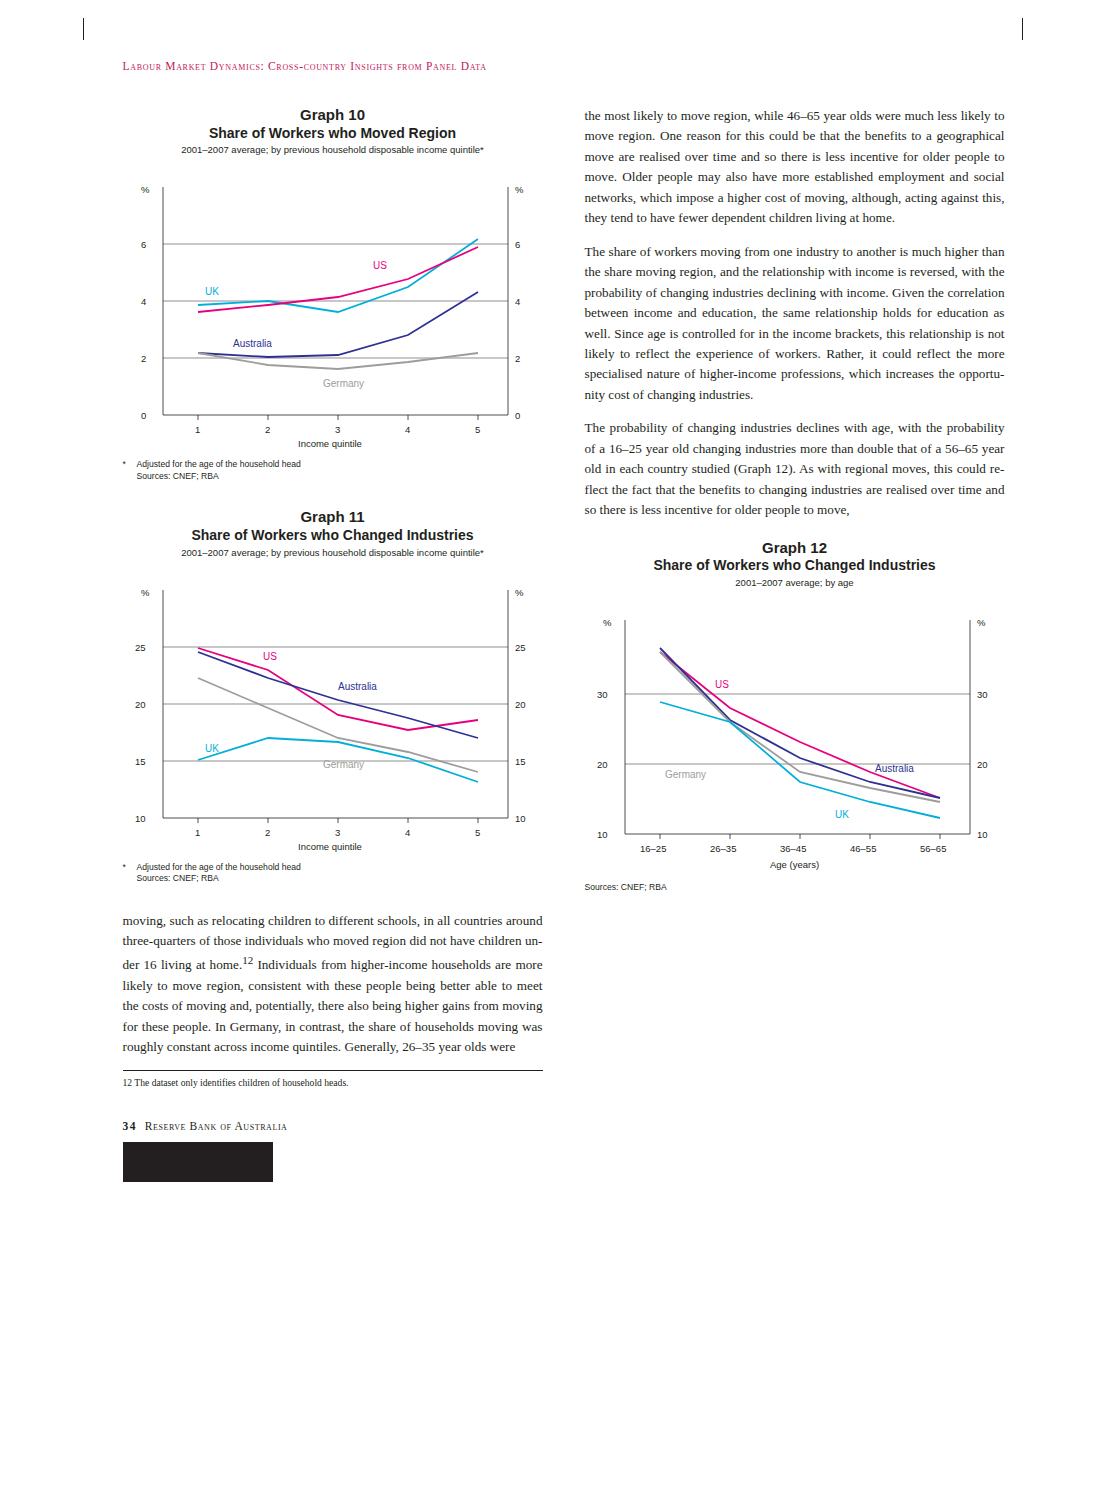Labour Market Dynamics: Cross-country Insights from Panel Data
Graph 10 Share of Workers who Moved Region
2001–2007 average; by previous household disposable income quintile*
% 0 2 4 6 % 0 2 4 6 1 2 3 4 5 Income quintile UK US Australia Germany
*Adjusted for the age of the household head
Sources: CNEF; RBA
Graph 11 Share of Workers who Changed Industries
2001–2007 average; by previous household disposable income quintile*
% 10 15 20 25 % 10 15 20 25 1 2 3 4 5 Income quintile US Australia UK Germany
*Adjusted for the age of the household head
Sources: CNEF; RBA
moving, such as relocating children to different schools, in all countries around three-quarters of those individuals who moved region did not have children under 16 living at home.12 Individuals from higher-income households are more likely to move region, consistent with these people being better able to meet the costs of moving and, potentially, there also being higher gains from moving for these people. In Germany, in contrast, the share of households moving was roughly constant across income quintiles. Generally, 26–35 year olds were
12 The dataset only identifies children of household heads.
the most likely to move region, while 46–65 year olds were much less likely to move region. One reason for this could be that the benefits to a geographical move are realised over time and so there is less incentive for older people to move. Older people may also have more established employment and social networks, which impose a higher cost of moving, although, acting against this, they tend to have fewer dependent children living at home.
The share of workers moving from one industry to another is much higher than the share moving region, and the relationship with income is reversed, with the probability of changing industries declining with income. Given the correlation between income and education, the same relationship holds for education as well. Since age is controlled for in the income brackets, this relationship is not likely to reflect the experience of workers. Rather, it could reflect the more specialised nature of higher-income professions, which increases the opportunity cost of changing industries.
The probability of changing industries declines with age, with the probability of a 16–25 year old changing industries more than double that of a 56–65 year old in each country studied (Graph 12). As with regional moves, this could reflect the fact that the benefits to changing industries are realised over time and so there is less incentive for older people to move,
Graph 12 Share of Workers who Changed Industries
2001–2007 average; by age
% 10 20 30 % 10 20 30 16–25 26–35 36–45 46–55 56–65 Age (years) US Australia Germany UK
Sources: CNEF; RBA
34 Reserve Bank of Australia